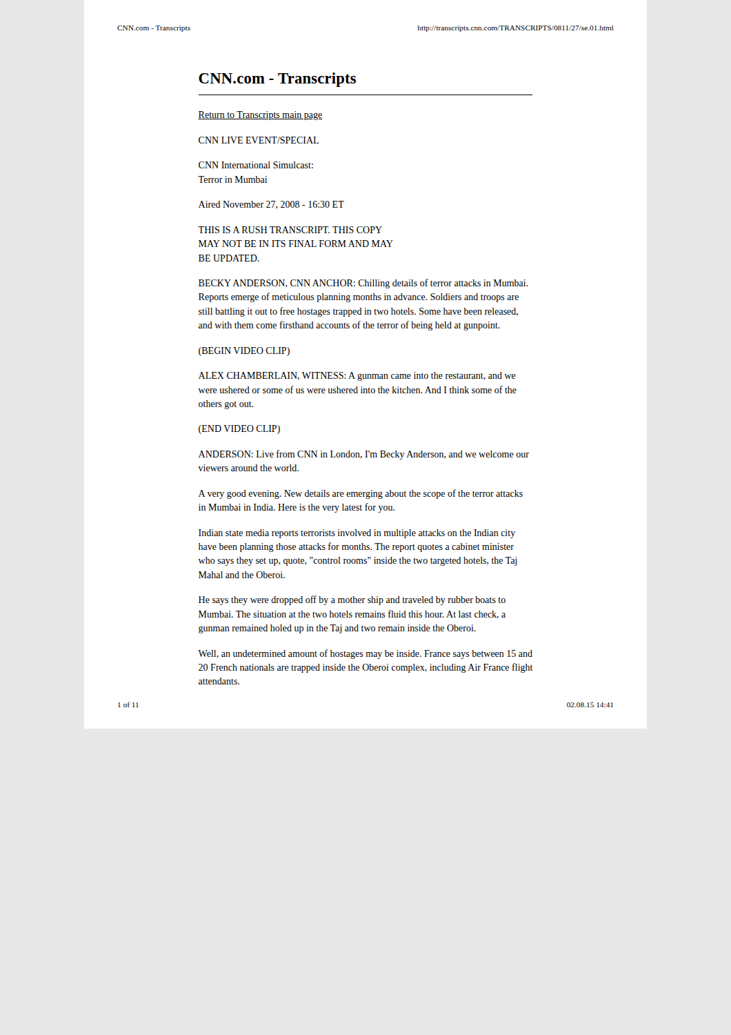CNN.com - Transcripts
http://transcripts.cnn.com/TRANSCRIPTS/0811/27/se.01.html
CNN.com - Transcripts
Return to Transcripts main page
CNN LIVE EVENT/SPECIAL
CNN International Simulcast:
Terror in Mumbai
Aired November 27, 2008 - 16:30 ET
THIS IS A RUSH TRANSCRIPT. THIS COPY MAY NOT BE IN ITS FINAL FORM AND MAY BE UPDATED.
BECKY ANDERSON, CNN ANCHOR: Chilling details of terror attacks in Mumbai. Reports emerge of meticulous planning months in advance. Soldiers and troops are still battling it out to free hostages trapped in two hotels. Some have been released, and with them come firsthand accounts of the terror of being held at gunpoint.
(BEGIN VIDEO CLIP)
ALEX CHAMBERLAIN, WITNESS: A gunman came into the restaurant, and we were ushered or some of us were ushered into the kitchen. And I think some of the others got out.
(END VIDEO CLIP)
ANDERSON: Live from CNN in London, I'm Becky Anderson, and we welcome our viewers around the world.
A very good evening. New details are emerging about the scope of the terror attacks in Mumbai in India. Here is the very latest for you.
Indian state media reports terrorists involved in multiple attacks on the Indian city have been planning those attacks for months. The report quotes a cabinet minister who says they set up, quote, "control rooms" inside the two targeted hotels, the Taj Mahal and the Oberoi.
He says they were dropped off by a mother ship and traveled by rubber boats to Mumbai. The situation at the two hotels remains fluid this hour. At last check, a gunman remained holed up in the Taj and two remain inside the Oberoi.
Well, an undetermined amount of hostages may be inside. France says between 15 and 20 French nationals are trapped inside the Oberoi complex, including Air France flight attendants.
1 of 11
02.08.15 14:41